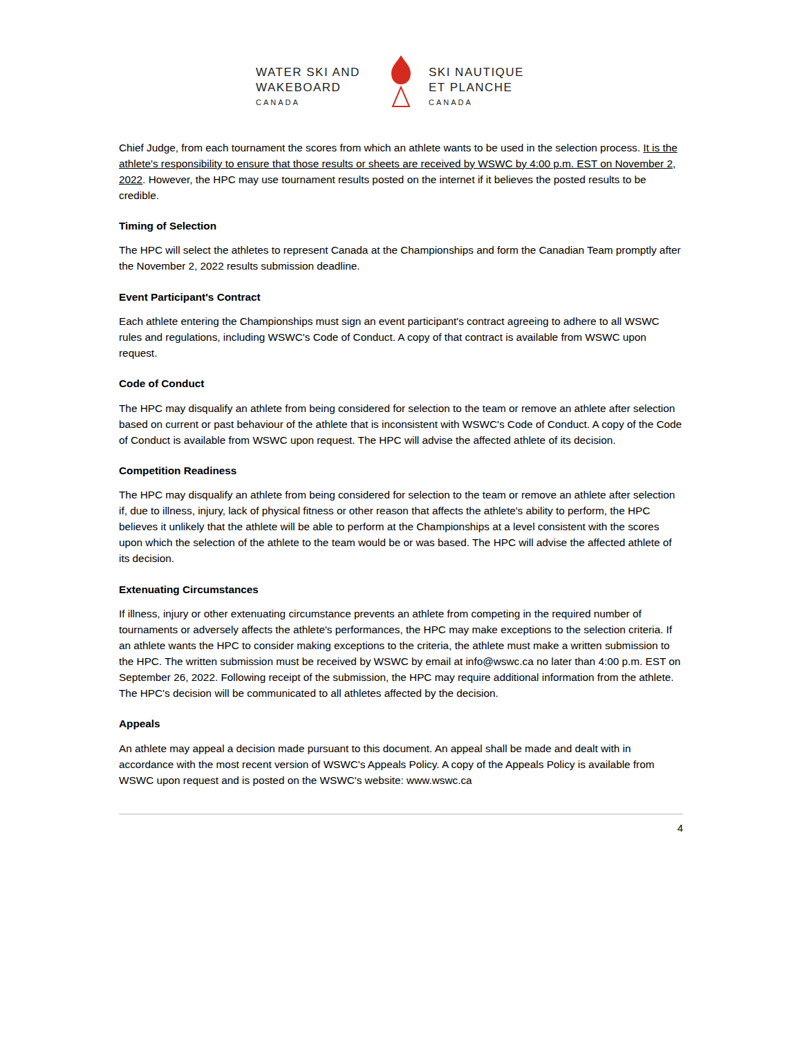Chief Judge, from each tournament the scores from which an athlete wants to be used in the selection process. It is the athlete's responsibility to ensure that those results or sheets are received by WSWC by 4:00 p.m. EST on November 2, 2022. However, the HPC may use tournament results posted on the internet if it believes the posted results to be credible.
Timing of Selection
The HPC will select the athletes to represent Canada at the Championships and form the Canadian Team promptly after the November 2, 2022 results submission deadline.
Event Participant's Contract
Each athlete entering the Championships must sign an event participant's contract agreeing to adhere to all WSWC rules and regulations, including WSWC's Code of Conduct. A copy of that contract is available from WSWC upon request.
Code of Conduct
The HPC may disqualify an athlete from being considered for selection to the team or remove an athlete after selection based on current or past behaviour of the athlete that is inconsistent with WSWC's Code of Conduct. A copy of the Code of Conduct is available from WSWC upon request. The HPC will advise the affected athlete of its decision.
Competition Readiness
The HPC may disqualify an athlete from being considered for selection to the team or remove an athlete after selection if, due to illness, injury, lack of physical fitness or other reason that affects the athlete's ability to perform, the HPC believes it unlikely that the athlete will be able to perform at the Championships at a level consistent with the scores upon which the selection of the athlete to the team would be or was based. The HPC will advise the affected athlete of its decision.
Extenuating Circumstances
If illness, injury or other extenuating circumstance prevents an athlete from competing in the required number of tournaments or adversely affects the athlete's performances, the HPC may make exceptions to the selection criteria. If an athlete wants the HPC to consider making exceptions to the criteria, the athlete must make a written submission to the HPC. The written submission must be received by WSWC by email at info@wswc.ca no later than 4:00 p.m. EST on September 26, 2022. Following receipt of the submission, the HPC may require additional information from the athlete. The HPC's decision will be communicated to all athletes affected by the decision.
Appeals
An athlete may appeal a decision made pursuant to this document. An appeal shall be made and dealt with in accordance with the most recent version of WSWC's Appeals Policy. A copy of the Appeals Policy is available from WSWC upon request and is posted on the WSWC's website: www.wswc.ca
4